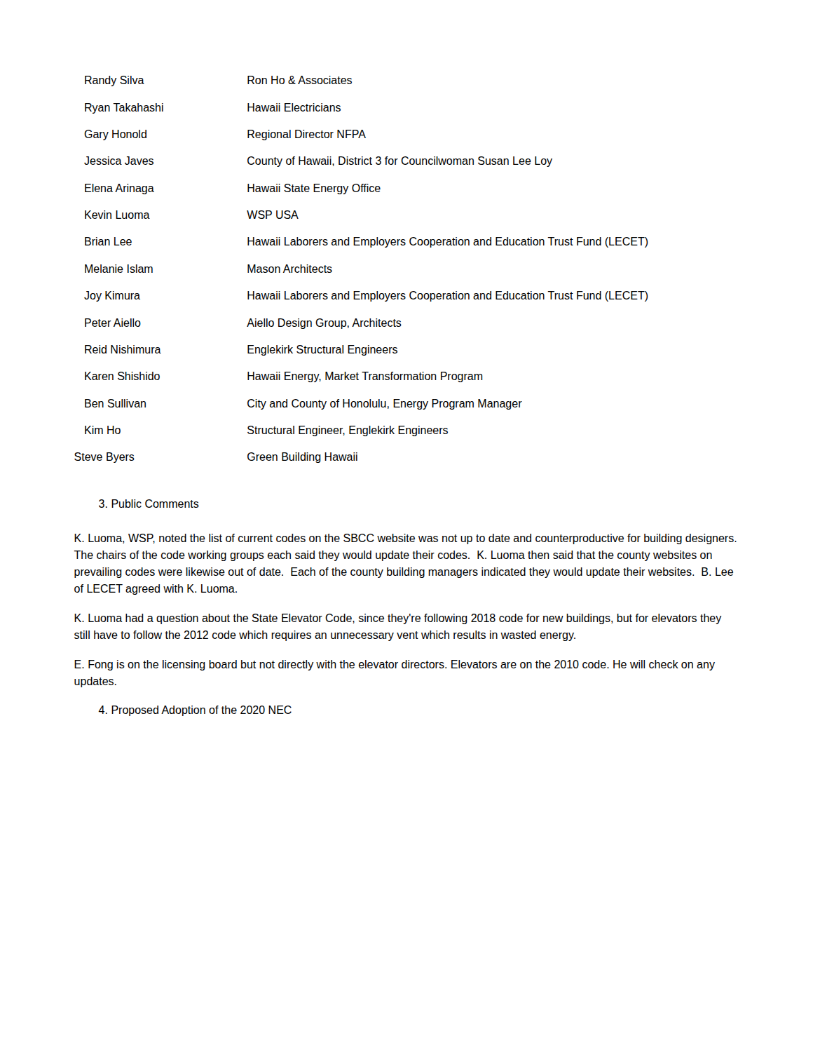| Randy Silva | Ron Ho & Associates |
| Ryan Takahashi | Hawaii Electricians |
| Gary Honold | Regional Director NFPA |
| Jessica Javes | County of Hawaii, District 3 for Councilwoman Susan Lee Loy |
| Elena Arinaga | Hawaii State Energy Office |
| Kevin Luoma | WSP USA |
| Brian Lee | Hawaii Laborers and Employers Cooperation and Education Trust Fund (LECET) |
| Melanie Islam | Mason Architects |
| Joy Kimura | Hawaii Laborers and Employers Cooperation and Education Trust Fund (LECET) |
| Peter Aiello | Aiello Design Group, Architects |
| Reid Nishimura | Englekirk Structural Engineers |
| Karen Shishido | Hawaii Energy, Market Transformation Program |
| Ben Sullivan | City and County of Honolulu, Energy Program Manager |
| Kim Ho | Structural Engineer, Englekirk Engineers |
| Steve Byers | Green Building Hawaii |
Public Comments
K. Luoma, WSP, noted the list of current codes on the SBCC website was not up to date and counterproductive for building designers. The chairs of the code working groups each said they would update their codes. K. Luoma then said that the county websites on prevailing codes were likewise out of date. Each of the county building managers indicated they would update their websites. B. Lee of LECET agreed with K. Luoma.
K. Luoma had a question about the State Elevator Code, since they're following 2018 code for new buildings, but for elevators they still have to follow the 2012 code which requires an unnecessary vent which results in wasted energy.
E. Fong is on the licensing board but not directly with the elevator directors. Elevators are on the 2010 code. He will check on any updates.
Proposed Adoption of the 2020 NEC